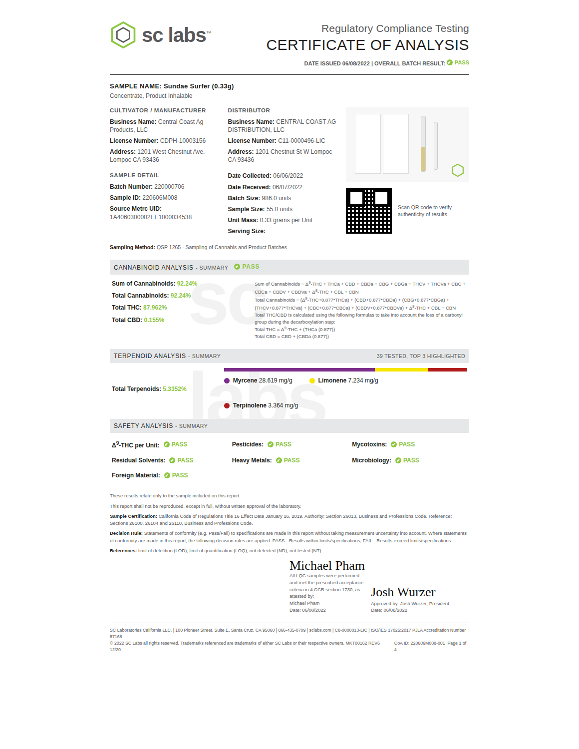sc labs
sc labs™
Regulatory Compliance Testing
CERTIFICATE OF ANALYSIS
DATE ISSUED 06/08/2022 | OVERALL BATCH RESULT: PASS
SAMPLE NAME: Sundae Surfer (0.33g)
Concentrate, Product Inhalable
Cultivator / Manufacturer
Business Name: Central Coast Ag Products, LLC
License Number: CDPH-10003156
Address: 1201 West Chestnut Ave. Lompoc CA 93436
Sample Detail
Batch Number: 220000706
Sample ID: 220606M008
Source Metrc UID: 1A4060300002EE1000034538
Distributor
Business Name: CENTRAL COAST AG DISTRIBUTION, LLC
License Number: C11-0000496-LIC
Address: 1201 Chestnut St W Lompoc CA 93436
Date Collected: 06/06/2022
Date Received: 06/07/2022
Batch Size: 986.0 units
Sample Size: 55.0 units
Unit Mass: 0.33 grams per Unit
Serving Size:
Scan QR code to verify authenticity of results.
Sampling Method: QSP 1265 - Sampling of Cannabis and Product Batches
Cannabinoid Analysis - SUMMARY PASS
Sum of Cannabinoids: 92.24%
Total Cannabinoids: 92.24%
Total THC: 87.962%
Total CBD: 0.155%
Sum of Cannabinoids = Δ9-THC + THCa + CBD + CBDa + CBG + CBGa + THCV + THCVa + CBC + CBCa + CBDV + CBDVa + Δ8-THC + CBL + CBN
Total Cannabinoids = (Δ9-THC+0.877*THCa) + (CBD+0.877*CBDa) + (CBG+0.877*CBGa) + (THCV+0.877*THCVa) + (CBC+0.877*CBCa) + (CBDV+0.877*CBDVa) + Δ8-THC + CBL + CBN
Total THC/CBD is calculated using the following formulas to take into account the loss of a carboxyl group during the decarboxylation step:
Total THC = Δ9-THC + (THCa (0.877))
Total CBD = CBD + (CBDa (0.877))
Terpenoid Analysis - SUMMARY
39 tested, top 3 highlighted
Total Terpenoids: 5.3352%
Myrcene 28.619 mg/g
Limonene 7.234 mg/g
Terpinolene 3.364 mg/g
Safety Analysis - SUMMARY
Δ9-THC per Unit: PASS
Pesticides: PASS
Mycotoxins: PASS
Residual Solvents: PASS
Heavy Metals: PASS
Microbiology: PASS
Foreign Material: PASS
These results relate only to the sample included on this report.
This report shall not be reproduced, except in full, without written approval of the laboratory.
Sample Certification: California Code of Regulations Title 16 Effect Date January 16, 2019. Authority: Section 26013, Business and Professions Code. Reference: Sections 26100, 26104 and 26110, Business and Professions Code.
Decision Rule: Statements of conformity (e.g. Pass/Fail) to specifications are made in this report without taking measurement uncertainty into account. Where statements of conformity are made in this report, the following decision rules are applied: PASS - Results within limits/specifications, FAIL - Results exceed limits/specifications.
References: limit of detection (LOD), limit of quantification (LOQ), not detected (ND), not tested (NT)
Michael Pham
All LQC samples were performed and met the prescribed acceptance criteria in 4 CCR section 1730, as attested by:
Michael Pham
Date: 06/08/2022
Josh Wurzer
Approved by: Josh Wurzer, President
Date: 06/08/2022
SC Laboratories California LLC. | 100 Pioneer Street, Suite E, Santa Cruz, CA 95060 | 866-435-0709 | sclabs.com | C8-0000013-LIC | ISO/IES 17025:2017 PJLA Accreditation Number 87168
© 2022 SC Labs all rights reserved. Trademarks referenced are trademarks of either SC Labs or their respective owners. MKT00162 REV6 12/20 CoA ID: 220606M008-001 Page 1 of 4